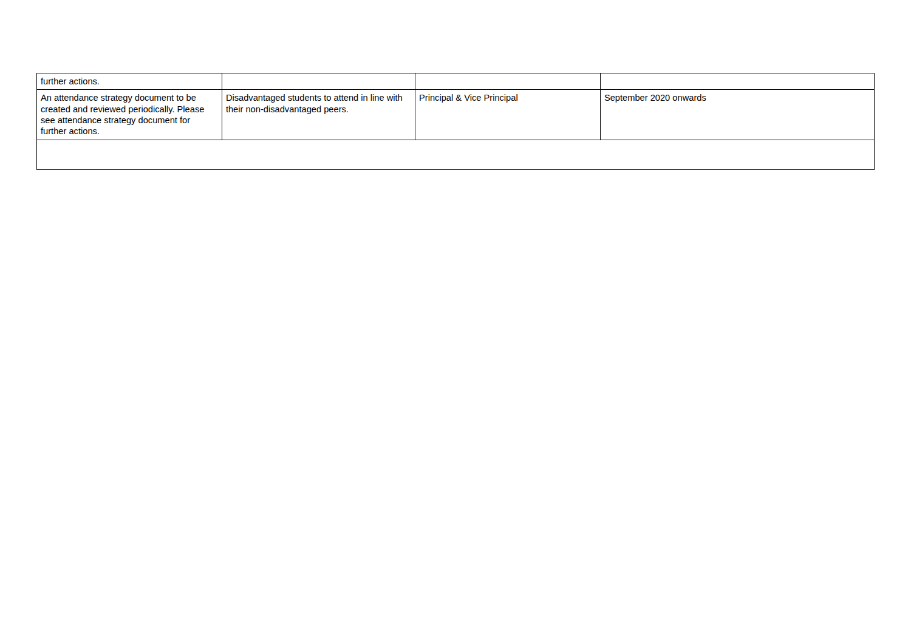| further actions. | | | |
| An attendance strategy document to be created and reviewed periodically. Please see attendance strategy document for further actions. | Disadvantaged students to attend in line with their non-disadvantaged peers. | Principal & Vice Principal | September 2020 onwards |